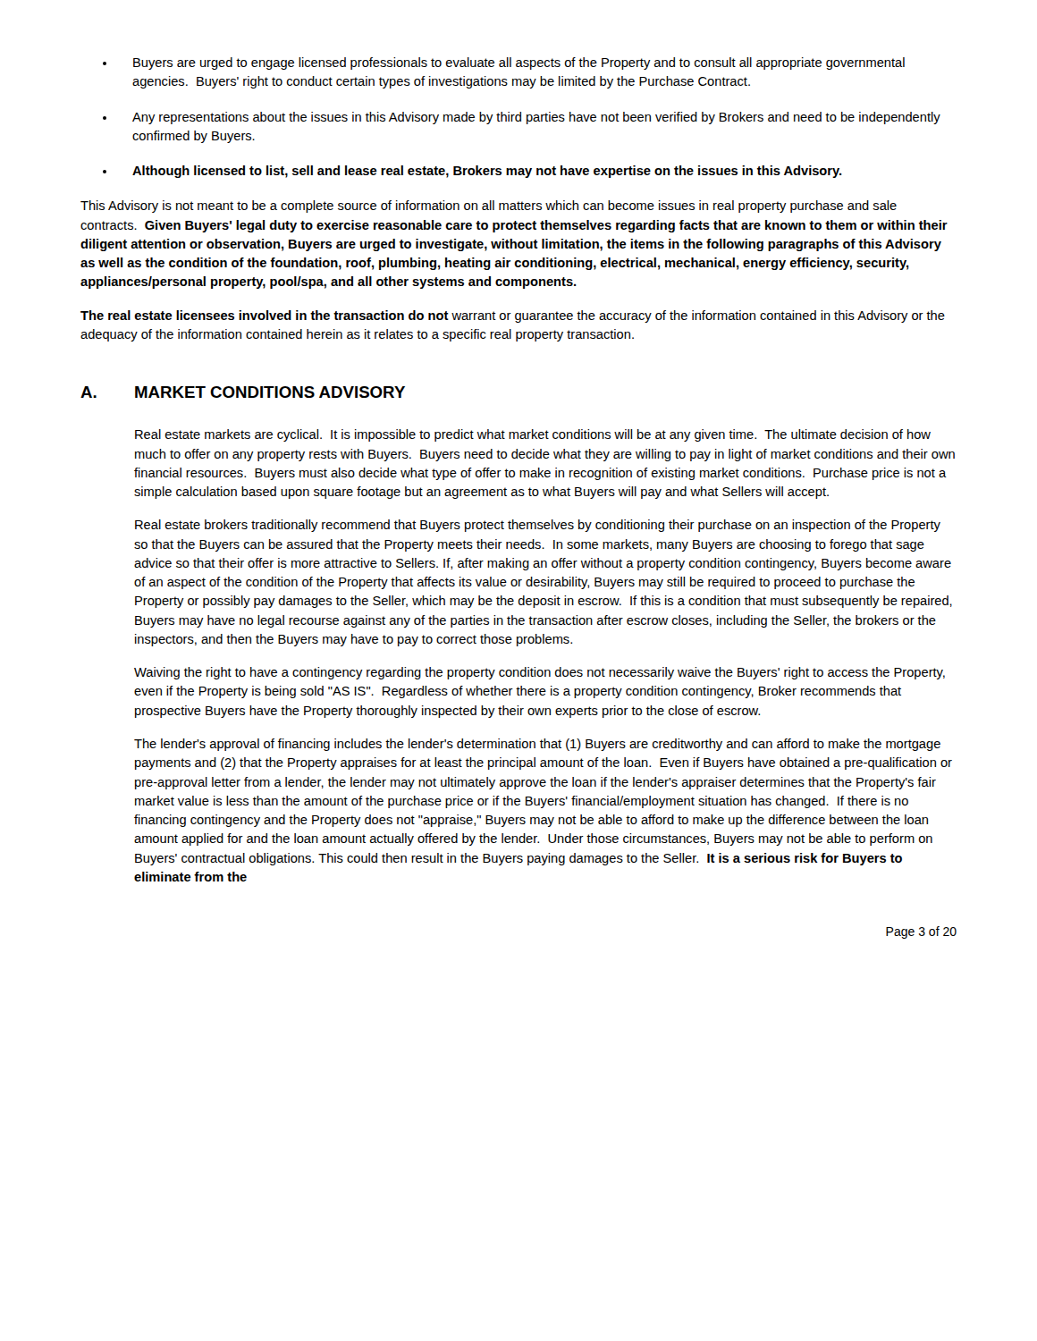Buyers are urged to engage licensed professionals to evaluate all aspects of the Property and to consult all appropriate governmental agencies. Buyers' right to conduct certain types of investigations may be limited by the Purchase Contract.
Any representations about the issues in this Advisory made by third parties have not been verified by Brokers and need to be independently confirmed by Buyers.
Although licensed to list, sell and lease real estate, Brokers may not have expertise on the issues in this Advisory.
This Advisory is not meant to be a complete source of information on all matters which can become issues in real property purchase and sale contracts. Given Buyers' legal duty to exercise reasonable care to protect themselves regarding facts that are known to them or within their diligent attention or observation, Buyers are urged to investigate, without limitation, the items in the following paragraphs of this Advisory as well as the condition of the foundation, roof, plumbing, heating air conditioning, electrical, mechanical, energy efficiency, security, appliances/personal property, pool/spa, and all other systems and components.
The real estate licensees involved in the transaction do not warrant or guarantee the accuracy of the information contained in this Advisory or the adequacy of the information contained herein as it relates to a specific real property transaction.
A. MARKET CONDITIONS ADVISORY
Real estate markets are cyclical. It is impossible to predict what market conditions will be at any given time. The ultimate decision of how much to offer on any property rests with Buyers. Buyers need to decide what they are willing to pay in light of market conditions and their own financial resources. Buyers must also decide what type of offer to make in recognition of existing market conditions. Purchase price is not a simple calculation based upon square footage but an agreement as to what Buyers will pay and what Sellers will accept.
Real estate brokers traditionally recommend that Buyers protect themselves by conditioning their purchase on an inspection of the Property so that the Buyers can be assured that the Property meets their needs. In some markets, many Buyers are choosing to forego that sage advice so that their offer is more attractive to Sellers. If, after making an offer without a property condition contingency, Buyers become aware of an aspect of the condition of the Property that affects its value or desirability, Buyers may still be required to proceed to purchase the Property or possibly pay damages to the Seller, which may be the deposit in escrow. If this is a condition that must subsequently be repaired, Buyers may have no legal recourse against any of the parties in the transaction after escrow closes, including the Seller, the brokers or the inspectors, and then the Buyers may have to pay to correct those problems.
Waiving the right to have a contingency regarding the property condition does not necessarily waive the Buyers' right to access the Property, even if the Property is being sold "AS IS". Regardless of whether there is a property condition contingency, Broker recommends that prospective Buyers have the Property thoroughly inspected by their own experts prior to the close of escrow.
The lender's approval of financing includes the lender's determination that (1) Buyers are creditworthy and can afford to make the mortgage payments and (2) that the Property appraises for at least the principal amount of the loan. Even if Buyers have obtained a pre-qualification or pre-approval letter from a lender, the lender may not ultimately approve the loan if the lender's appraiser determines that the Property's fair market value is less than the amount of the purchase price or if the Buyers' financial/employment situation has changed. If there is no financing contingency and the Property does not "appraise," Buyers may not be able to afford to make up the difference between the loan amount applied for and the loan amount actually offered by the lender. Under those circumstances, Buyers may not be able to perform on Buyers' contractual obligations. This could then result in the Buyers paying damages to the Seller. It is a serious risk for Buyers to eliminate from the
Page 3 of 20